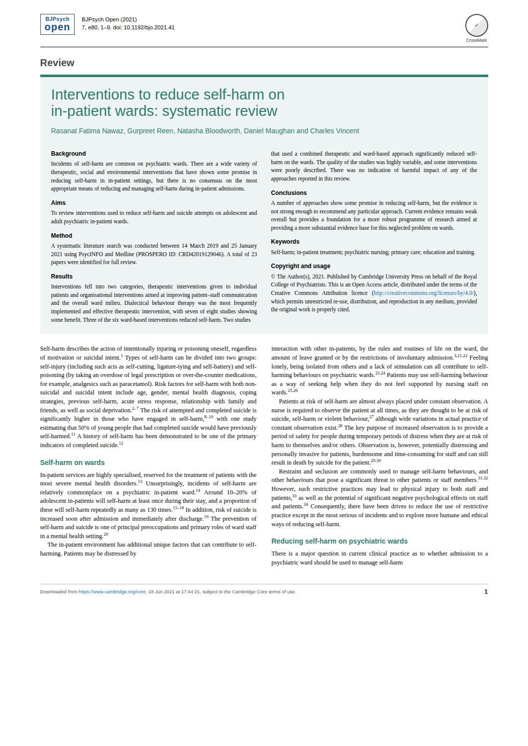BJPsych
open
BJPsych Open (2021)
7, e80, 1–9. doi: 10.1192/bjo.2021.41
✓
CrossMark
Review
Interventions to reduce self-harm on
in-patient wards: systematic review
Rasanat Fatima Nawaz, Gurpreet Reen, Natasha Bloodworth, Daniel Maughan and Charles Vincent
Background
Incidents of self-harm are common on psychiatric wards. There are a wide variety of therapeutic, social and environmental interventions that have shown some promise in reducing self-harm in in-patient settings, but there is no consensus on the most appropriate means of reducing and managing self-harm during in-patient admissions.
Aims
To review interventions used to reduce self-harm and suicide attempts on adolescent and adult psychiatric in-patient wards.
Method
A systematic literature search was conducted between 14 March 2019 and 25 January 2021 using PsycINFO and Medline (PROSPERO ID: CRD42019129046). A total of 23 papers were identified for full review.
Results
Interventions fell into two categories, therapeutic interventions given to individual patients and organisational interventions aimed at improving patient–staff communication and the overall ward milieu. Dialectical behaviour therapy was the most frequently implemented and effective therapeutic intervention, with seven of eight studies showing some benefit. Three of the six ward-based interventions reduced self-harm. Two studies
that used a combined therapeutic and ward-based approach significantly reduced self-harm on the wards. The quality of the studies was highly variable, and some interventions were poorly described. There was no indication of harmful impact of any of the approaches reported in this review.
Conclusions
A number of approaches show some promise in reducing self-harm, but the evidence is not strong enough to recommend any particular approach. Current evidence remains weak overall but provides a foundation for a more robust programme of research aimed at providing a more substantial evidence base for this neglected problem on wards.
Keywords
Self-harm; in-patient treatment; psychiatric nursing; primary care; education and training.
Copyright and usage
© The Author(s), 2021. Published by Cambridge University Press on behalf of the Royal College of Psychiatrists. This is an Open Access article, distributed under the terms of the Creative Commons Attribution licence (http://creativecommons.org/licenses/by/4.0/), which permits unrestricted re-use, distribution, and reproduction in any medium, provided the original work is properly cited.
Self-harm describes the action of intentionally injuring or poisoning oneself, regardless of motivation or suicidal intent.1 Types of self-harm can be divided into two groups: self-injury (including such acts as self-cutting, ligature-tying and self-battery) and self-poisoning (by taking an overdose of legal prescription or over-the-counter medications, for example, analgesics such as paracetamol). Risk factors for self-harm with both non-suicidal and suicidal intent include age, gender, mental health diagnosis, coping strategies, previous self-harm, acute stress response, relationship with family and friends, as well as social deprivation.2–7 The risk of attempted and completed suicide is significantly higher in those who have engaged in self-harm,8–10 with one study estimating that 50% of young people that had completed suicide would have previously self-harmed.11 A history of self-harm has been demonstrated to be one of the primary indicators of completed suicide.12
Self-harm on wards
In-patient services are highly specialised, reserved for the treatment of patients with the most severe mental health disorders.13 Unsurprisingly, incidents of self-harm are relatively commonplace on a psychiatric in-patient ward.14 Around 10–20% of adolescent in-patients will self-harm at least once during their stay, and a proportion of these will self-harm repeatedly as many as 130 times.15–18 In addition, risk of suicide is increased soon after admission and immediately after discharge.19 The prevention of self-harm and suicide is one of principal preoccupations and primary roles of ward staff in a mental health setting.20
The in-patient environment has additional unique factors that can contribute to self-harming. Patients may be distressed by
interaction with other in-patients, by the rules and routines of life on the ward, the amount of leave granted or by the restrictions of involuntary admission.3,21,22 Feeling lonely, being isolated from others and a lack of stimulation can all contribute to self-harming behaviours on psychiatric wards.23,24 Patients may use self-harming behaviour as a way of seeking help when they do not feel supported by nursing staff on wards.25,26
Patients at risk of self-harm are almost always placed under constant observation. A nurse is required to observe the patient at all times, as they are thought to be at risk of suicide, self-harm or violent behaviour,27 although wide variations in actual practice of constant observation exist.28 The key purpose of increased observation is to provide a period of safety for people during temporary periods of distress when they are at risk of harm to themselves and/or others. Observation is, however, potentially distressing and personally invasive for patients, burdensome and time-consuming for staff and can still result in death by suicide for the patient.29,30
Restraint and seclusion are commonly used to manage self-harm behaviours, and other behaviours that pose a significant threat to other patients or staff members.31,32 However, such restrictive practices may lead to physical injury to both staff and patients,33 as well as the potential of significant negative psychological effects on staff and patients.34 Consequently, there have been drives to reduce the use of restrictive practice except in the most serious of incidents and to explore more humane and ethical ways of reducing self-harm.
Reducing self-harm on psychiatric wards
There is a major question in current clinical practice as to whether admission to a psychiatric ward should be used to manage self-harm
Downloaded from https://www.cambridge.org/core. 18 Jun 2021 at 17:44:21, subject to the Cambridge Core terms of use.
1